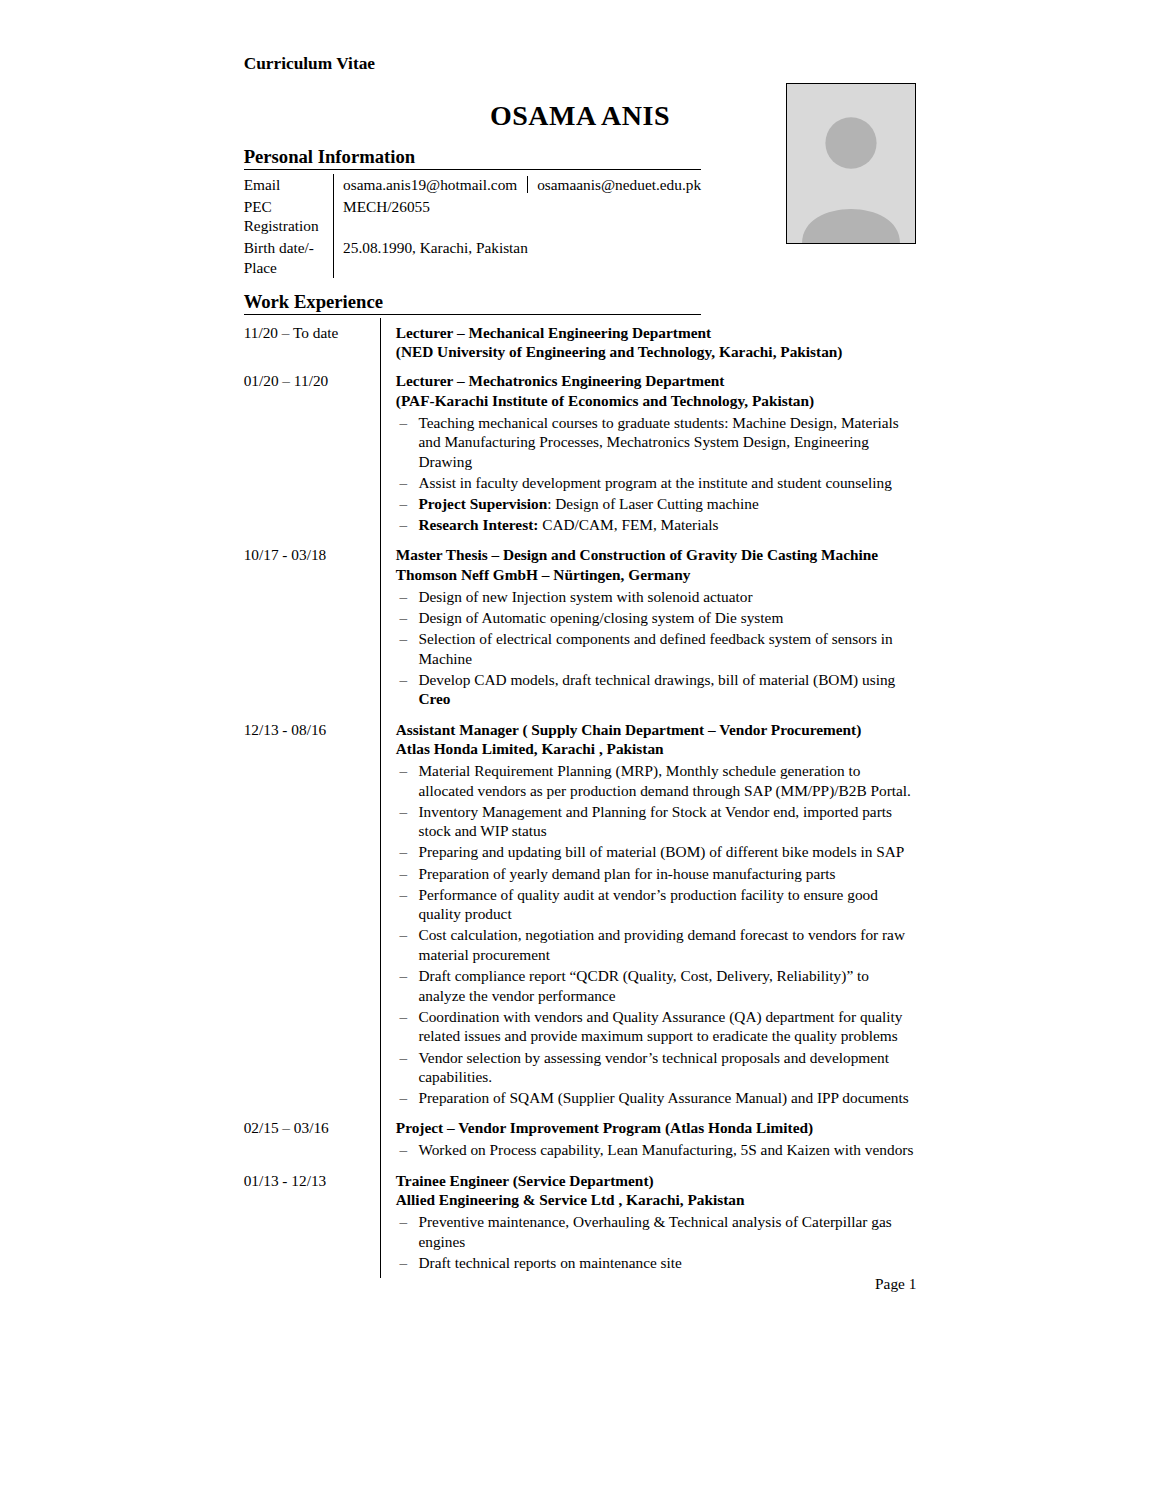Curriculum Vitae
OSAMA ANIS
Personal Information
| Email | osama.anis19@hotmail.com osamaanis@neduet.edu.pk |
| PEC Registration | MECH/26055 |
| Birth date/- Place | 25.08.1990, Karachi, Pakistan |
Work Experience
| 11/20 – To date | Lecturer – Mechanical Engineering Department (NED University of Engineering and Technology, Karachi, Pakistan) |
| 01/20 – 11/20 | Lecturer – Mechatronics Engineering Department (PAF-Karachi Institute of Economics and Technology, Pakistan) Teaching mechanical courses to graduate students: Machine Design, Materials and Manufacturing Processes, Mechatronics System Design, Engineering Drawing Assist in faculty development program at the institute and student counseling Project Supervision : Design of Laser Cutting machine Research Interest: CAD/CAM, FEM, Materials |
| 10/17 - 03/18 | Master Thesis – Design and Construction of Gravity Die Casting Machine Thomson Neff GmbH – Nürtingen, Germany Design of new Injection system with solenoid actuator Design of Automatic opening/closing system of Die system Selection of electrical components and defined feedback system of sensors in Machine Develop CAD models, draft technical drawings, bill of material (BOM) using Creo |
| 12/13 - 08/16 | Assistant Manager ( Supply Chain Department – Vendor Procurement) Atlas Honda Limited, Karachi , Pakistan Material Requirement Planning (MRP), Monthly schedule generation to allocated vendors as per production demand through SAP (MM/PP)/B2B Portal. Inventory Management and Planning for Stock at Vendor end, imported parts stock and WIP status Preparing and updating bill of material (BOM) of different bike models in SAP Preparation of yearly demand plan for in-house manufacturing parts Performance of quality audit at vendor’s production facility to ensure good quality product Cost calculation, negotiation and providing demand forecast to vendors for raw material procurement Draft compliance report “QCDR (Quality, Cost, Delivery, Reliability)” to analyze the vendor performance Coordination with vendors and Quality Assurance (QA) department for quality related issues and provide maximum support to eradicate the quality problems Vendor selection by assessing vendor’s technical proposals and development capabilities. Preparation of SQAM (Supplier Quality Assurance Manual) and IPP documents |
| 02/15 – 03/16 | Project – Vendor Improvement Program (Atlas Honda Limited) Worked on Process capability, Lean Manufacturing, 5S and Kaizen with vendors |
| 01/13 - 12/13 | Trainee Engineer (Service Department) Allied Engineering & Service Ltd , Karachi, Pakistan Preventive maintenance, Overhauling & Technical analysis of Caterpillar gas engines Draft technical reports on maintenance site |
Page 1